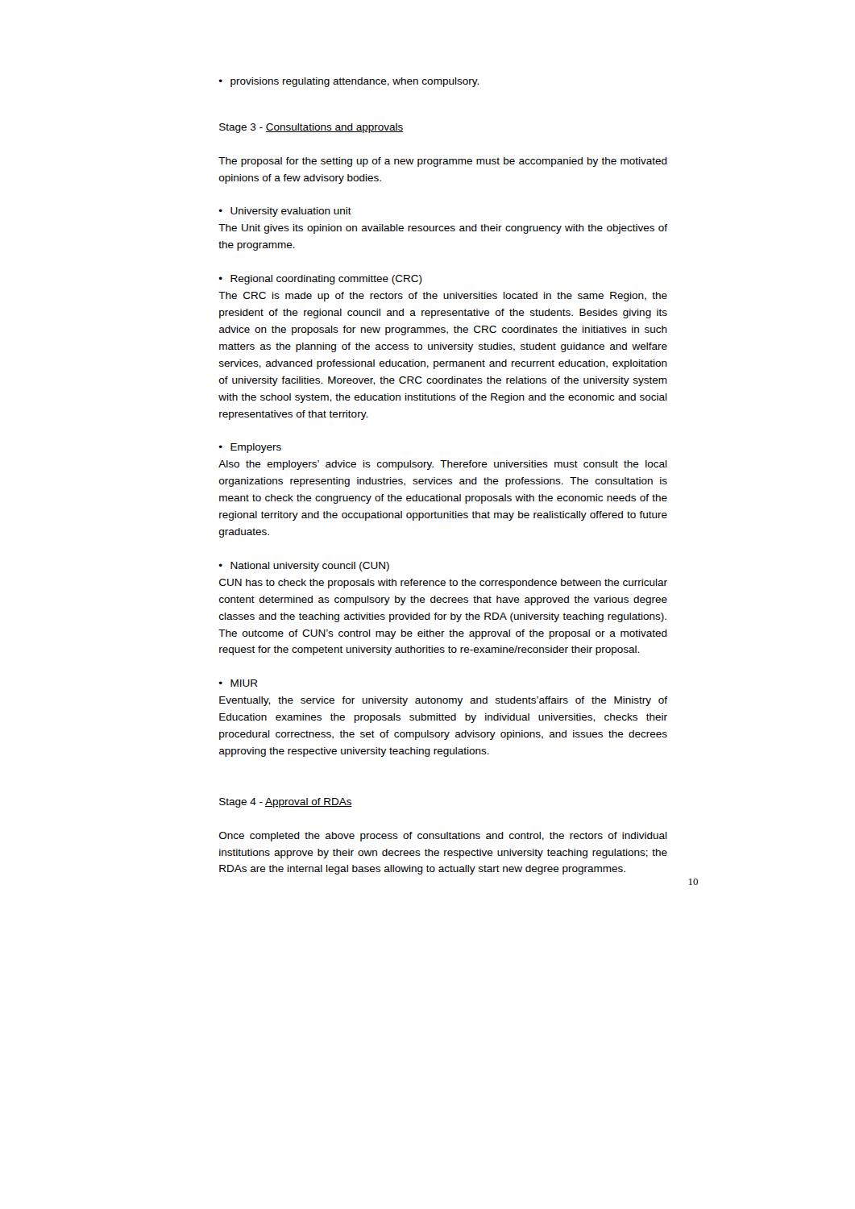provisions regulating attendance, when compulsory.
Stage 3 - Consultations and approvals
The proposal for the setting up of a new programme must be accompanied by the motivated opinions of a few advisory bodies.
University evaluation unit
The Unit gives its opinion on available resources and their congruency with the objectives of the programme.
Regional coordinating committee (CRC)
The CRC is made up of the rectors of the universities located in the same Region, the president of the regional council and a representative of the students. Besides giving its advice on the proposals for new programmes, the CRC coordinates the initiatives in such matters as the planning of the access to university studies, student guidance and welfare services, advanced professional education, permanent and recurrent education, exploitation of university facilities. Moreover, the CRC coordinates the relations of the university system with the school system, the education institutions of the Region and the economic and social representatives of that territory.
Employers
Also the employers’ advice is compulsory. Therefore universities must consult the local organizations representing industries, services and the professions. The consultation is meant to check the congruency of the educational proposals with the economic needs of the regional territory and the occupational opportunities that may be realistically offered to future graduates.
National university council (CUN)
CUN has to check the proposals with reference to the correspondence between the curricular content determined as compulsory by the decrees that have approved the various degree classes and the teaching activities provided for by the RDA (university teaching regulations). The outcome of CUN’s control may be either the approval of the proposal or a motivated request for the competent university authorities to re-examine/reconsider their proposal.
MIUR
Eventually, the service for university autonomy and students’affairs of the Ministry of Education examines the proposals submitted by individual universities, checks their procedural correctness, the set of compulsory advisory opinions, and issues the decrees approving the respective university teaching regulations.
Stage 4 - Approval of RDAs
Once completed the above process of consultations and control, the rectors of individual institutions approve by their own decrees the respective university teaching regulations; the RDAs are the internal legal bases allowing to actually start new degree programmes.
10